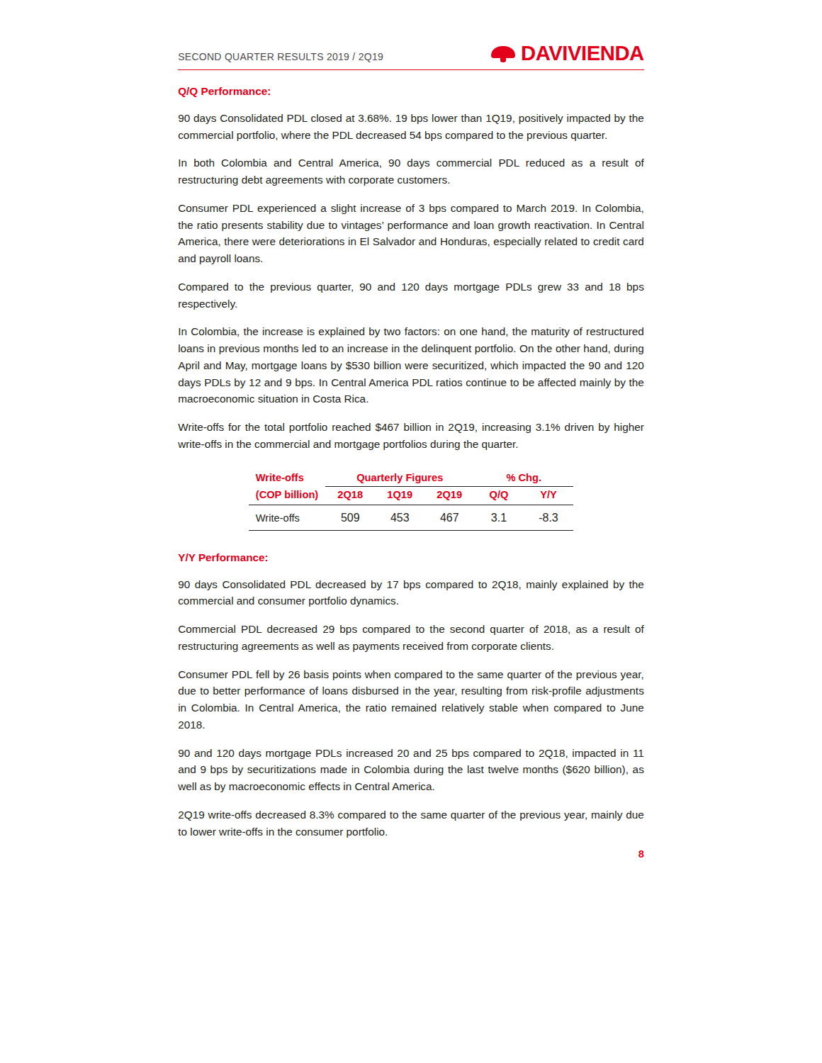Second Quarter Results 2019 / 2Q19
DAVIVIENDA
Q/Q Performance:
90 days Consolidated PDL closed at 3.68%. 19 bps lower than 1Q19, positively impacted by the commercial portfolio, where the PDL decreased 54 bps compared to the previous quarter.
In both Colombia and Central America, 90 days commercial PDL reduced as a result of restructuring debt agreements with corporate customers.
Consumer PDL experienced a slight increase of 3 bps compared to March 2019. In Colombia, the ratio presents stability due to vintages’ performance and loan growth reactivation. In Central America, there were deteriorations in El Salvador and Honduras, especially related to credit card and payroll loans.
Compared to the previous quarter, 90 and 120 days mortgage PDLs grew 33 and 18 bps respectively.
In Colombia, the increase is explained by two factors: on one hand, the maturity of restructured loans in previous months led to an increase in the delinquent portfolio. On the other hand, during April and May, mortgage loans by $530 billion were securitized, which impacted the 90 and 120 days PDLs by 12 and 9 bps. In Central America PDL ratios continue to be affected mainly by the macroeconomic situation in Costa Rica.
Write-offs for the total portfolio reached $467 billion in 2Q19, increasing 3.1% driven by higher write-offs in the commercial and mortgage portfolios during the quarter.
| Write-offs | Quarterly Figures | % Chg. |
| --- | --- | --- |
| (COP billion) | 2Q18 | 1Q19 | 2Q19 | Q/Q | Y/Y |
| Write-offs | 509 | 453 | 467 | 3.1 | -8.3 |
Y/Y Performance:
90 days Consolidated PDL decreased by 17 bps compared to 2Q18, mainly explained by the commercial and consumer portfolio dynamics.
Commercial PDL decreased 29 bps compared to the second quarter of 2018, as a result of restructuring agreements as well as payments received from corporate clients.
Consumer PDL fell by 26 basis points when compared to the same quarter of the previous year, due to better performance of loans disbursed in the year, resulting from risk-profile adjustments in Colombia. In Central America, the ratio remained relatively stable when compared to June 2018.
90 and 120 days mortgage PDLs increased 20 and 25 bps compared to 2Q18, impacted in 11 and 9 bps by securitizations made in Colombia during the last twelve months ($620 billion), as well as by macroeconomic effects in Central America.
2Q19 write-offs decreased 8.3% compared to the same quarter of the previous year, mainly due to lower write-offs in the consumer portfolio.
8